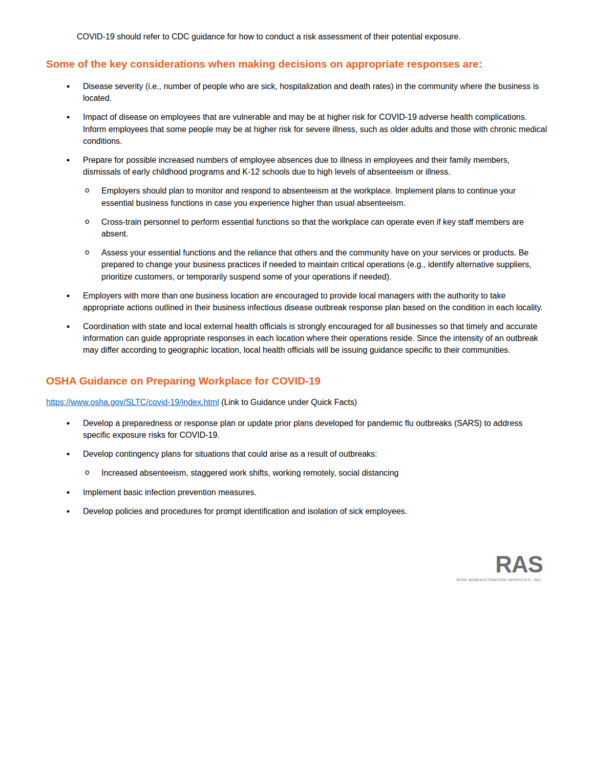COVID-19 should refer to CDC guidance for how to conduct a risk assessment of their potential exposure.
Some of the key considerations when making decisions on appropriate responses are:
Disease severity (i.e., number of people who are sick, hospitalization and death rates) in the community where the business is located.
Impact of disease on employees that are vulnerable and may be at higher risk for COVID-19 adverse health complications. Inform employees that some people may be at higher risk for severe illness, such as older adults and those with chronic medical conditions.
Prepare for possible increased numbers of employee absences due to illness in employees and their family members, dismissals of early childhood programs and K-12 schools due to high levels of absenteeism or illness.
Employers should plan to monitor and respond to absenteeism at the workplace. Implement plans to continue your essential business functions in case you experience higher than usual absenteeism.
Cross-train personnel to perform essential functions so that the workplace can operate even if key staff members are absent.
Assess your essential functions and the reliance that others and the community have on your services or products. Be prepared to change your business practices if needed to maintain critical operations (e.g., identify alternative suppliers, prioritize customers, or temporarily suspend some of your operations if needed).
Employers with more than one business location are encouraged to provide local managers with the authority to take appropriate actions outlined in their business infectious disease outbreak response plan based on the condition in each locality.
Coordination with state and local external health officials is strongly encouraged for all businesses so that timely and accurate information can guide appropriate responses in each location where their operations reside. Since the intensity of an outbreak may differ according to geographic location, local health officials will be issuing guidance specific to their communities.
OSHA Guidance on Preparing Workplace for COVID-19
https://www.osha.gov/SLTC/covid-19/index.html (Link to Guidance under Quick Facts)
Develop a preparedness or response plan or update prior plans developed for pandemic flu outbreaks (SARS) to address specific exposure risks for COVID-19.
Develop contingency plans for situations that could arise as a result of outbreaks:
Increased absenteeism, staggered work shifts, working remotely, social distancing
Implement basic infection prevention measures.
Develop policies and procedures for prompt identification and isolation of sick employees.
RAS
RISK ADMINISTRATION SERVICES, INC.